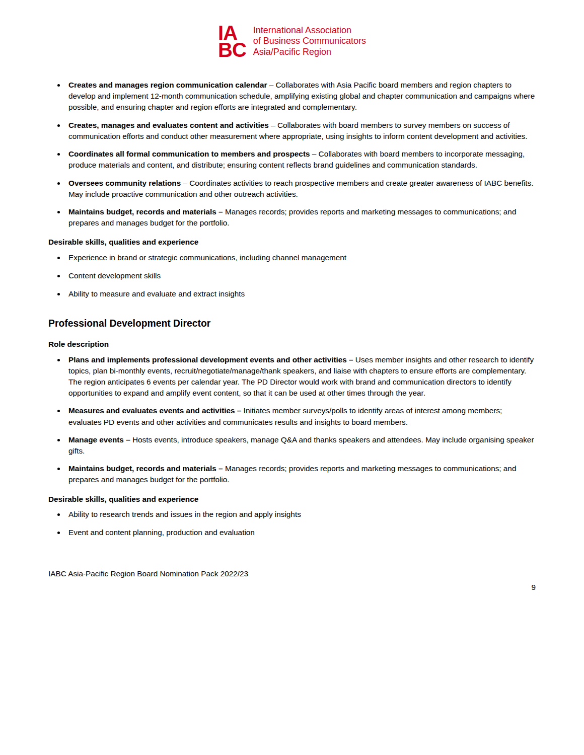IA BC
International Association of Business Communicators Asia/Pacific Region
Creates and manages region communication calendar – Collaborates with Asia Pacific board members and region chapters to develop and implement 12-month communication schedule, amplifying existing global and chapter communication and campaigns where possible, and ensuring chapter and region efforts are integrated and complementary.
Creates, manages and evaluates content and activities – Collaborates with board members to survey members on success of communication efforts and conduct other measurement where appropriate, using insights to inform content development and activities.
Coordinates all formal communication to members and prospects – Collaborates with board members to incorporate messaging, produce materials and content, and distribute; ensuring content reflects brand guidelines and communication standards.
Oversees community relations – Coordinates activities to reach prospective members and create greater awareness of IABC benefits. May include proactive communication and other outreach activities.
Maintains budget, records and materials – Manages records; provides reports and marketing messages to communications; and prepares and manages budget for the portfolio.
Desirable skills, qualities and experience
Experience in brand or strategic communications, including channel management
Content development skills
Ability to measure and evaluate and extract insights
Professional Development Director
Role description
Plans and implements professional development events and other activities – Uses member insights and other research to identify topics, plan bi-monthly events, recruit/negotiate/manage/thank speakers, and liaise with chapters to ensure efforts are complementary. The region anticipates 6 events per calendar year. The PD Director would work with brand and communication directors to identify opportunities to expand and amplify event content, so that it can be used at other times through the year.
Measures and evaluates events and activities – Initiates member surveys/polls to identify areas of interest among members; evaluates PD events and other activities and communicates results and insights to board members.
Manage events – Hosts events, introduce speakers, manage Q&A and thanks speakers and attendees. May include organising speaker gifts.
Maintains budget, records and materials – Manages records; provides reports and marketing messages to communications; and prepares and manages budget for the portfolio.
Desirable skills, qualities and experience
Ability to research trends and issues in the region and apply insights
Event and content planning, production and evaluation
IABC Asia-Pacific Region Board Nomination Pack 2022/23
9